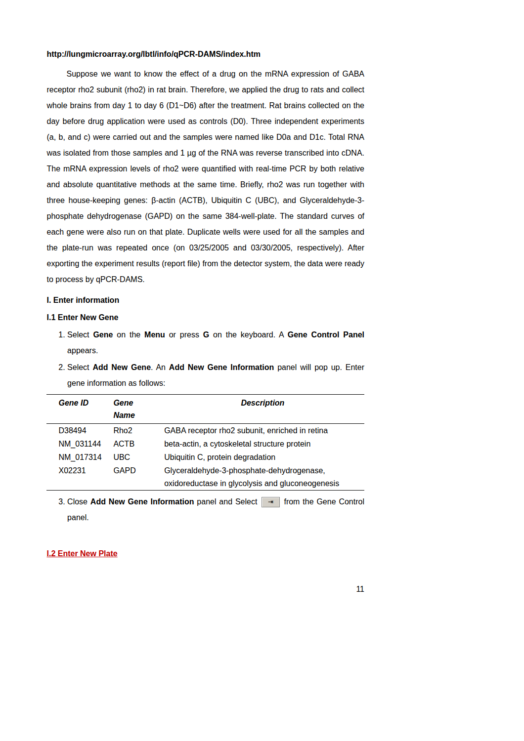http://lungmicroarray.org/lbtl/info/qPCR-DAMS/index.htm
Suppose we want to know the effect of a drug on the mRNA expression of GABA receptor rho2 subunit (rho2) in rat brain. Therefore, we applied the drug to rats and collect whole brains from day 1 to day 6 (D1~D6) after the treatment. Rat brains collected on the day before drug application were used as controls (D0). Three independent experiments (a, b, and c) were carried out and the samples were named like D0a and D1c. Total RNA was isolated from those samples and 1 µg of the RNA was reverse transcribed into cDNA. The mRNA expression levels of rho2 were quantified with real-time PCR by both relative and absolute quantitative methods at the same time. Briefly, rho2 was run together with three house-keeping genes: β-actin (ACTB), Ubiquitin C (UBC), and Glyceraldehyde-3-phosphate dehydrogenase (GAPD) on the same 384-well-plate. The standard curves of each gene were also run on that plate. Duplicate wells were used for all the samples and the plate-run was repeated once (on 03/25/2005 and 03/30/2005, respectively). After exporting the experiment results (report file) from the detector system, the data were ready to process by qPCR-DAMS.
I. Enter information
I.1 Enter New Gene
Select Gene on the Menu or press G on the keyboard. A Gene Control Panel appears.
Select Add New Gene. An Add New Gene Information panel will pop up. Enter gene information as follows:
| Gene ID | Gene Name | Description |
| --- | --- | --- |
| D38494 | Rho2 | GABA receptor rho2 subunit, enriched in retina |
| NM_031144 | ACTB | beta-actin, a cytoskeletal structure protein |
| NM_017314 | UBC | Ubiquitin C, protein degradation |
| X02231 | GAPD | Glyceraldehyde-3-phosphate-dehydrogenase, oxidoreductase in glycolysis and gluconeogenesis |
Close Add New Gene Information panel and Select ⇥ from the Gene Control panel.
I.2 Enter New Plate
11